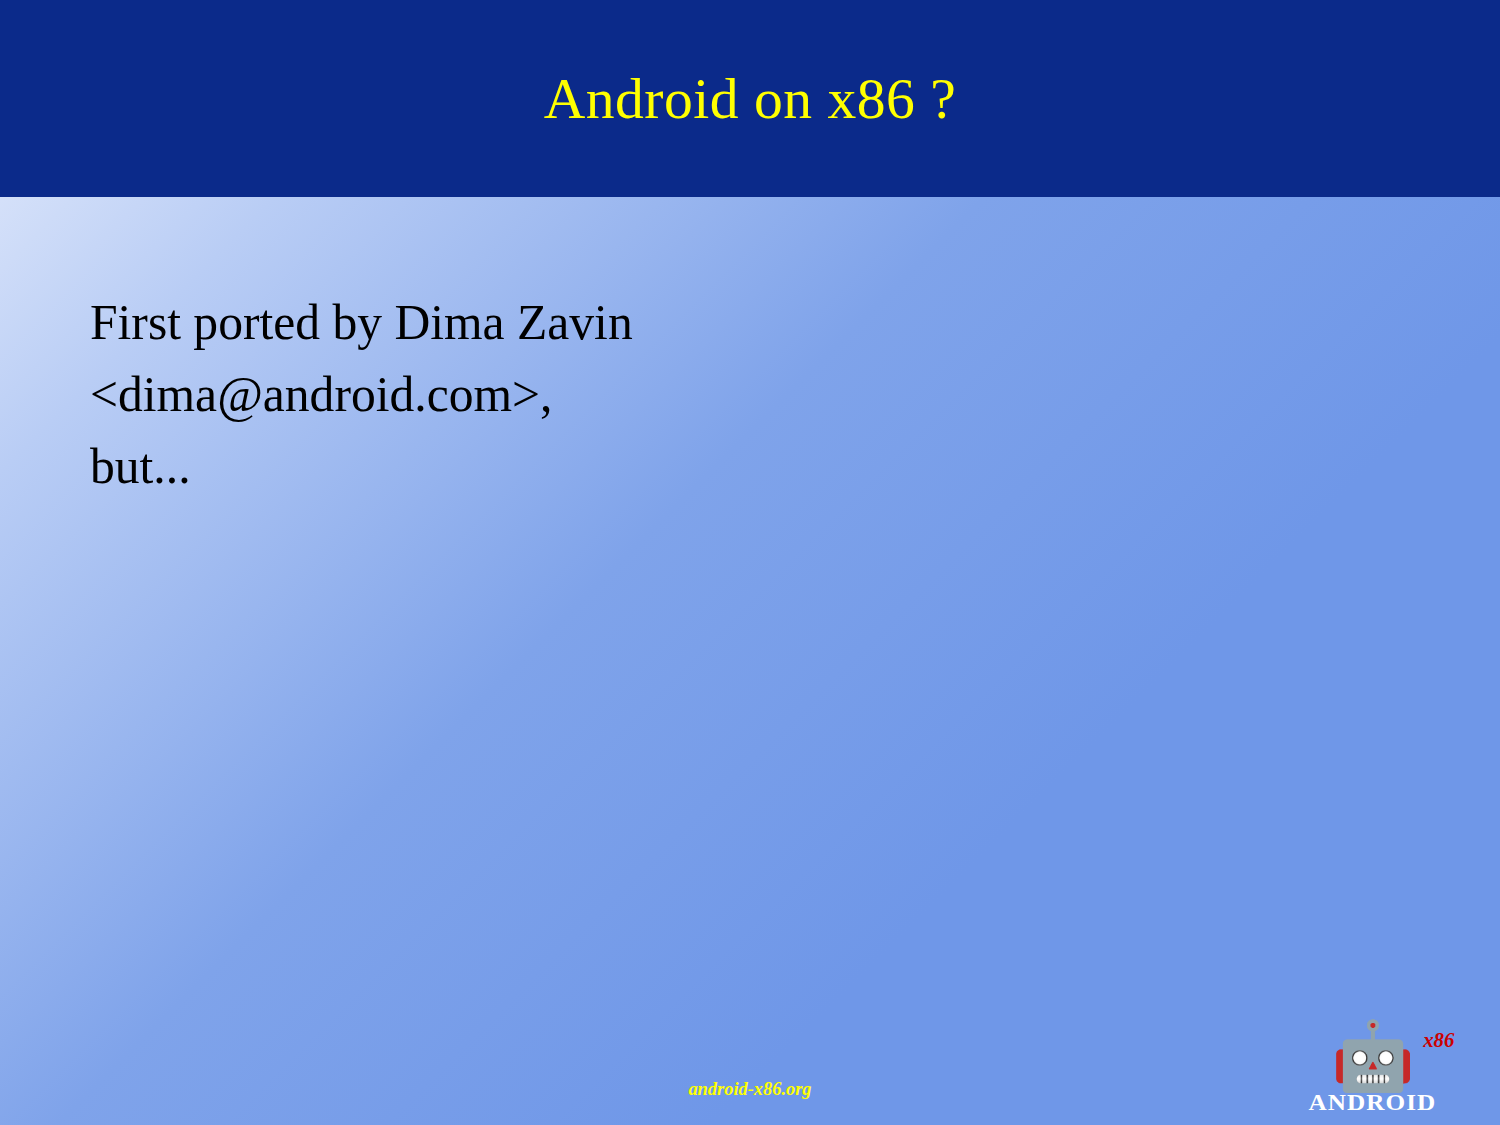Android on x86 ?
First ported by Dima Zavin
<dima@android.com>,
but...
android-x86.org
x86 🤖 ANDROID